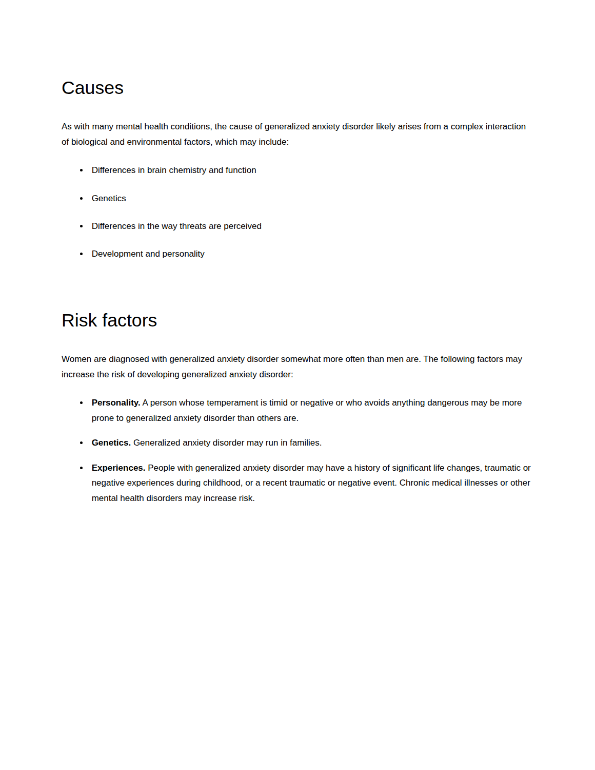Causes
As with many mental health conditions, the cause of generalized anxiety disorder likely arises from a complex interaction of biological and environmental factors, which may include:
Differences in brain chemistry and function
Genetics
Differences in the way threats are perceived
Development and personality
Risk factors
Women are diagnosed with generalized anxiety disorder somewhat more often than men are. The following factors may increase the risk of developing generalized anxiety disorder:
Personality. A person whose temperament is timid or negative or who avoids anything dangerous may be more prone to generalized anxiety disorder than others are.
Genetics. Generalized anxiety disorder may run in families.
Experiences. People with generalized anxiety disorder may have a history of significant life changes, traumatic or negative experiences during childhood, or a recent traumatic or negative event. Chronic medical illnesses or other mental health disorders may increase risk.